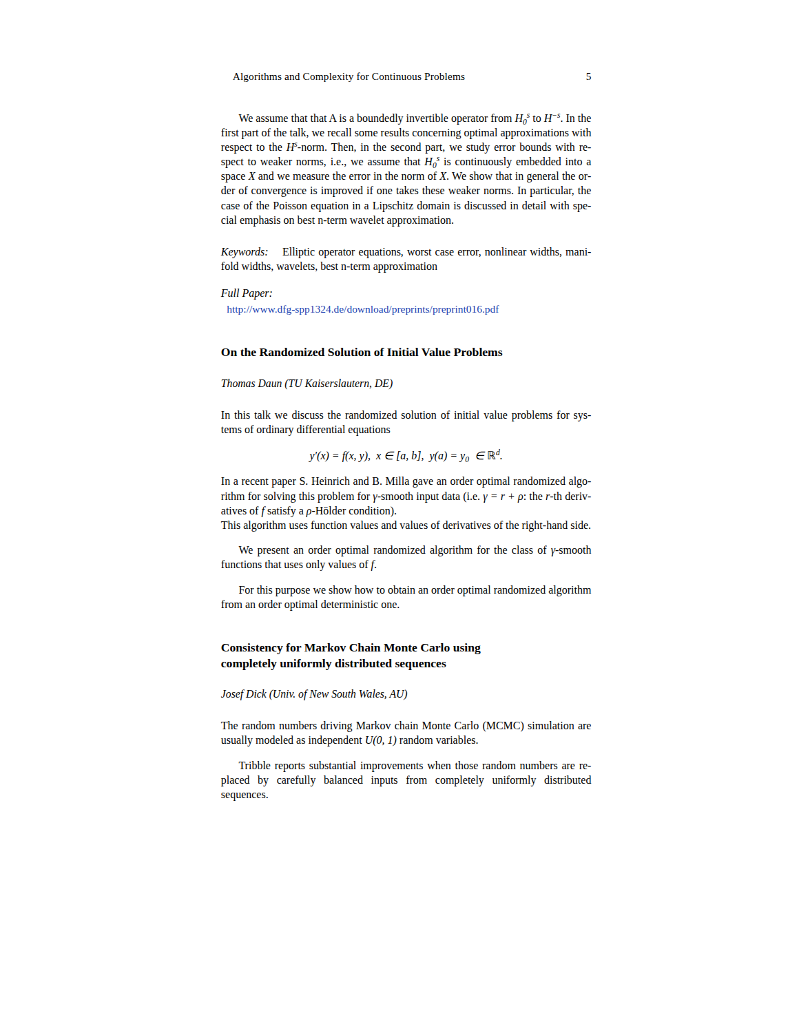Algorithms and Complexity for Continuous Problems 5
We assume that that A is a boundedly invertible operator from H0s to H−s. In the first part of the talk, we recall some results concerning optimal approximations with respect to the Hs-norm. Then, in the second part, we study error bounds with respect to weaker norms, i.e., we assume that H0s is continuously embedded into a space X and we measure the error in the norm of X. We show that in general the order of convergence is improved if one takes these weaker norms. In particular, the case of the Poisson equation in a Lipschitz domain is discussed in detail with special emphasis on best n-term wavelet approximation.
Keywords: Elliptic operator equations, worst case error, nonlinear widths, manifold widths, wavelets, best n-term approximation
Full Paper: http://www.dfg-spp1324.de/download/preprints/preprint016.pdf
On the Randomized Solution of Initial Value Problems
Thomas Daun (TU Kaiserslautern, DE)
In this talk we discuss the randomized solution of initial value problems for systems of ordinary differential equations
y′(x) = f(x, y), x ∈ [a, b], y(a) = y0 ∈ ℝd.
In a recent paper S. Heinrich and B. Milla gave an order optimal randomized algorithm for solving this problem for γ-smooth input data (i.e. γ = r + ρ: the r-th derivatives of f satisfy a ρ-Hölder condition).
This algorithm uses function values and values of derivatives of the right-hand side.
We present an order optimal randomized algorithm for the class of γ-smooth functions that uses only values of f.
For this purpose we show how to obtain an order optimal randomized algorithm from an order optimal deterministic one.
Consistency for Markov Chain Monte Carlo using
completely uniformly distributed sequences
Josef Dick (Univ. of New South Wales, AU)
The random numbers driving Markov chain Monte Carlo (MCMC) simulation are usually modeled as independent U(0, 1) random variables.
Tribble reports substantial improvements when those random numbers are replaced by carefully balanced inputs from completely uniformly distributed sequences.